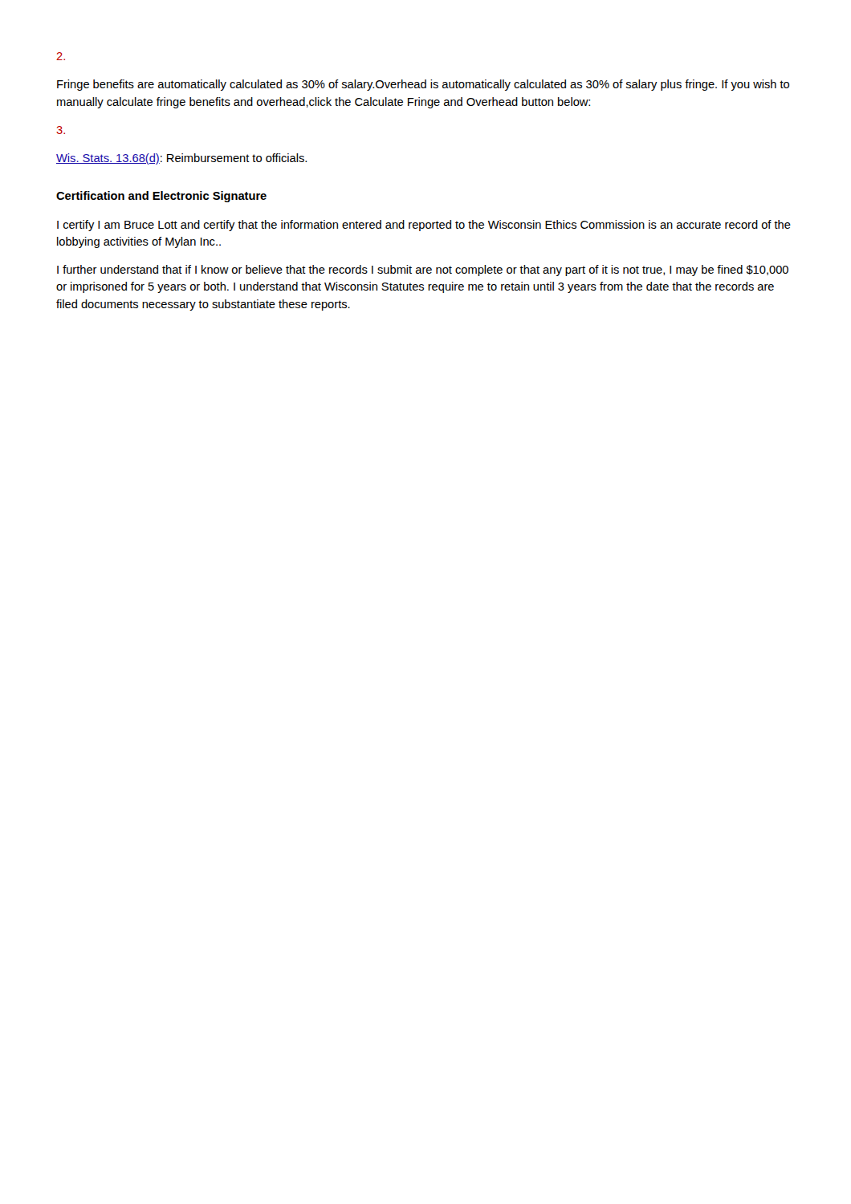2.
Fringe benefits are automatically calculated as 30% of salary.Overhead is automatically calculated as 30% of salary plus fringe. If you wish to manually calculate fringe benefits and overhead,click the Calculate Fringe and Overhead button below:
3.
Wis. Stats. 13.68(d): Reimbursement to officials.
Certification and Electronic Signature
I certify I am Bruce Lott and certify that the information entered and reported to the Wisconsin Ethics Commission is an accurate record of the lobbying activities of Mylan Inc..
I further understand that if I know or believe that the records I submit are not complete or that any part of it is not true, I may be fined $10,000 or imprisoned for 5 years or both. I understand that Wisconsin Statutes require me to retain until 3 years from the date that the records are filed documents necessary to substantiate these reports.